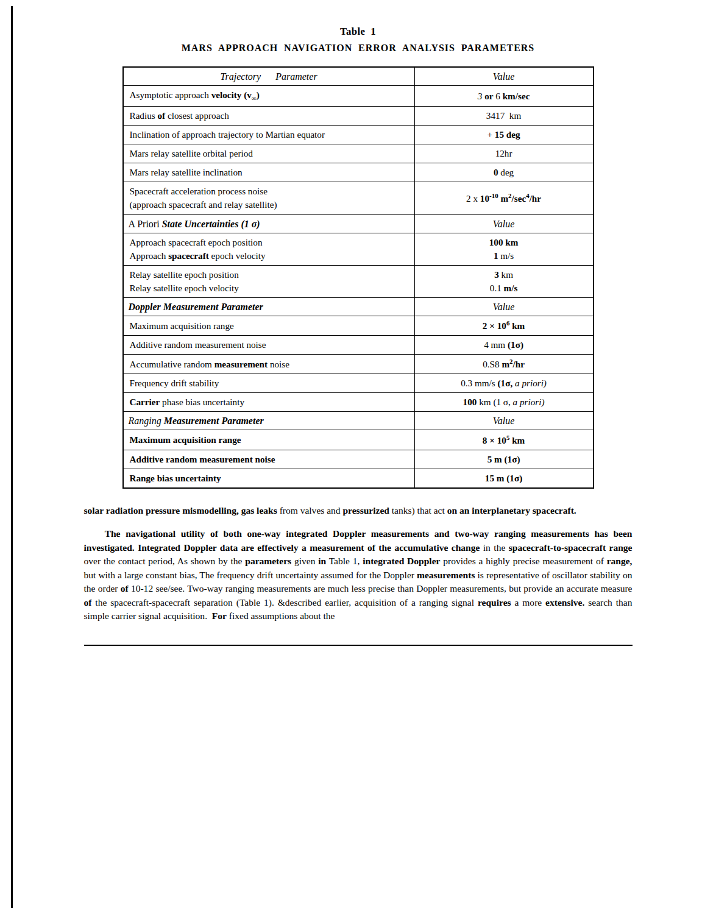Table 1
MARS APPROACH NAVIGATION ERROR ANALYSIS PARAMETERS
| Trajectory Parameter | Value |
| Asymptotic approach velocity (v ∞ ) | 3 or 6 km/sec |
| Radius of closest approach | 3417 km |
| Inclination of approach trajectory to Martian equator | + 15 deg |
| Mars relay satellite orbital period | 12hr |
| Mars relay satellite inclination | 0 deg |
| Spacecraft acceleration process noise (approach spacecraft and relay satellite) | 2 x 10 -10 m 2 /sec 4 /hr |
| A Priori State Uncertainties (1 σ) | Value |
| Approach spacecraft epoch position Approach spacecraft epoch velocity | 100 km 1 m/s |
| Relay satellite epoch position Relay satellite epoch velocity | 3 km 0.1 m/s |
| Doppler Measurement Parameter | Value |
| Maximum acquisition range | 2 × 10 6 km |
| Additive random measurement noise | 4 mm (1σ) |
| Accumulative random measurement noise | 0.S8 m 2 /hr |
| Frequency drift stability | 0.3 mm/s (1σ, a priori) |
| Carrier phase bias uncertainty | 100 km (1 σ, a priori) |
| Ranging Measurement Parameter | Value |
| Maximum acquisition range | 8 × 10 5 km |
| Additive random measurement noise | 5 m (1σ) |
| Range bias uncertainty | 15 m (1σ) |
solar radiation pressure mismodelling, gas leaks from valves and pressurized tanks) that act on an interplanetary spacecraft.
The navigational utility of both one-way integrated Doppler measurements and two-way ranging measurements has been investigated. Integrated Doppler data are effectively a measurement of the accumulative change in the spacecraft-to-spacecraft range over the contact period, As shown by the parameters given in Table 1, integrated Doppler provides a highly precise measurement of range, but with a large constant bias, The frequency drift uncertainty assumed for the Doppler measurements is representative of oscillator stability on the order of 10-12 see/see. Two-way ranging measurements are much less precise than Doppler measurements, but provide an accurate measure of the spacecraft-spacecraft separation (Table 1). &described earlier, acquisition of a ranging signal requires a more extensive. search than simple carrier signal acquisition. For fixed assumptions about the